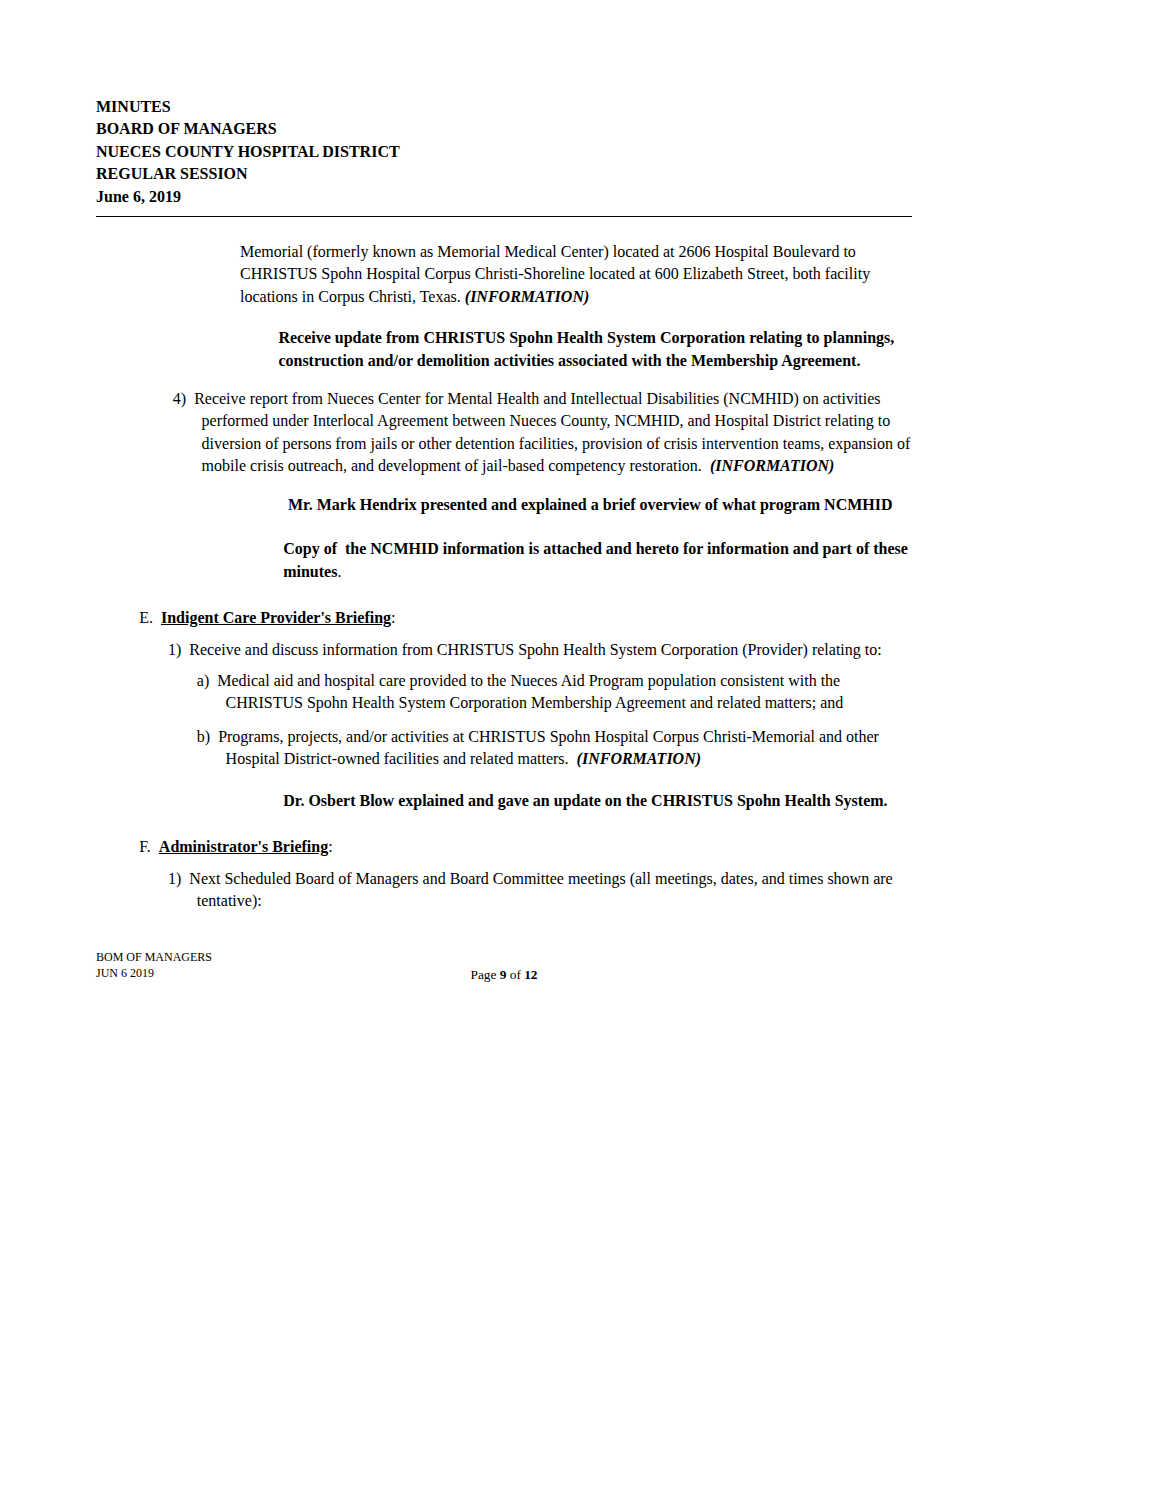MINUTES
BOARD OF MANAGERS
NUECES COUNTY HOSPITAL DISTRICT
REGULAR SESSION
June 6, 2019
Memorial (formerly known as Memorial Medical Center) located at 2606 Hospital Boulevard to CHRISTUS Spohn Hospital Corpus Christi-Shoreline located at 600 Elizabeth Street, both facility locations in Corpus Christi, Texas. (INFORMATION)
Receive update from CHRISTUS Spohn Health System Corporation relating to plannings, construction and/or demolition activities associated with the Membership Agreement.
4) Receive report from Nueces Center for Mental Health and Intellectual Disabilities (NCMHID) on activities performed under Interlocal Agreement between Nueces County, NCMHID, and Hospital District relating to diversion of persons from jails or other detention facilities, provision of crisis intervention teams, expansion of mobile crisis outreach, and development of jail-based competency restoration. (INFORMATION)
Mr. Mark Hendrix presented and explained a brief overview of what program NCMHID
Copy of the NCMHID information is attached and hereto for information and part of these minutes.
E. Indigent Care Provider's Briefing:
1) Receive and discuss information from CHRISTUS Spohn Health System Corporation (Provider) relating to:
a) Medical aid and hospital care provided to the Nueces Aid Program population consistent with the CHRISTUS Spohn Health System Corporation Membership Agreement and related matters; and
b) Programs, projects, and/or activities at CHRISTUS Spohn Hospital Corpus Christi-Memorial and other Hospital District-owned facilities and related matters. (INFORMATION)
Dr. Osbert Blow explained and gave an update on the CHRISTUS Spohn Health System.
F. Administrator's Briefing:
1) Next Scheduled Board of Managers and Board Committee meetings (all meetings, dates, and times shown are tentative):
BOM OF MANAGERS
JUN 6 2019
Page 9 of 12